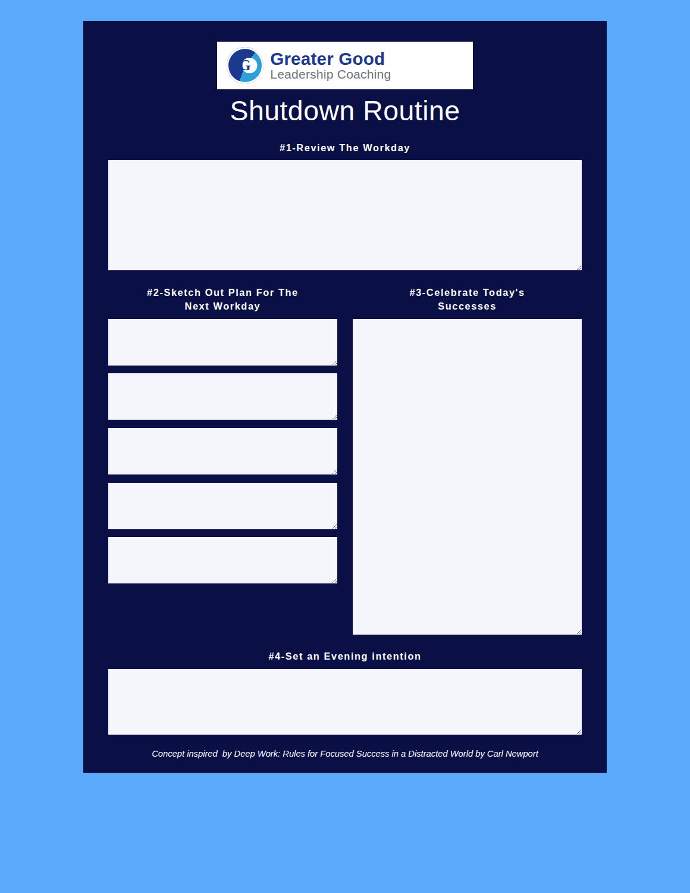G
Greater Good
Leadership Coaching
Shutdown Routine
#1-Review The Workday
#2-Sketch Out Plan For The
Next Workday
#3-Celebrate Today's
Successes
#4-Set an Evening intention
Concept inspired by Deep Work: Rules for Focused Success in a Distracted World by Carl Newport